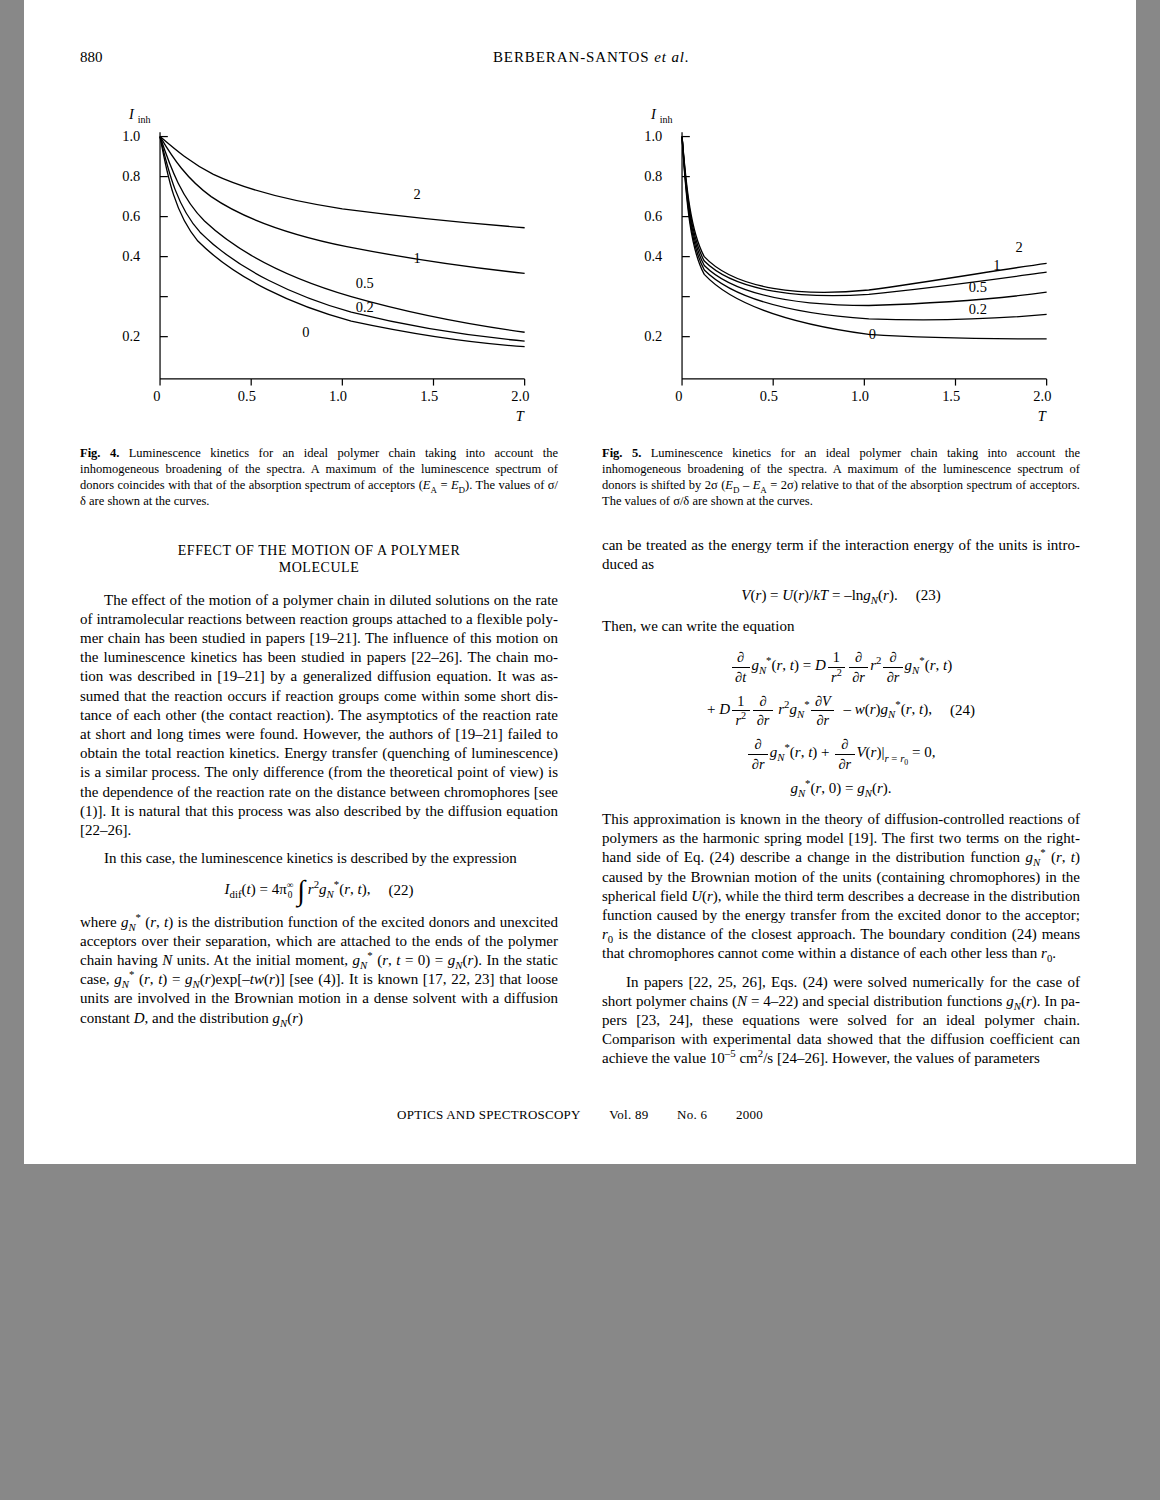880
BERBERAN-SANTOS et al.
I inh 1.0 0.8 0.6 0.4 0.2 0 0.5 1.0 1.5 2.0 T 2 1 0.5 0.2 0
Fig. 4. Luminescence kinetics for an ideal polymer chain taking into account the inhomogeneous broadening of the spectra. A maximum of the luminescence spectrum of donors coincides with that of the absorption spectrum of acceptors (EA = ED). The values of σ/δ are shown at the curves.
I inh 1.0 0.8 0.6 0.4 0.2 0 0.5 1.0 1.5 2.0 T 2 1 0.5 0.2 0
Fig. 5. Luminescence kinetics for an ideal polymer chain taking into account the inhomogeneous broadening of the spectra. A maximum of the luminescence spectrum of donors is shifted by 2σ (ED – EA = 2σ) relative to that of the absorption spectrum of acceptors. The values of σ/δ are shown at the curves.
EFFECT OF THE MOTION OF A POLYMER
MOLECULE
The effect of the motion of a polymer chain in diluted solutions on the rate of intramolecular reactions between reaction groups attached to a flexible polymer chain has been studied in papers [19–21]. The influence of this motion on the luminescence kinetics has been studied in papers [22–26]. The chain motion was described in [19–21] by a generalized diffusion equation. It was assumed that the reaction occurs if reaction groups come within some short distance of each other (the contact reaction). The asymptotics of the reaction rate at short and long times were found. However, the authors of [19–21] failed to obtain the total reaction kinetics. Energy transfer (quenching of luminescence) is a similar process. The only difference (from the theoretical point of view) is the dependence of the reaction rate on the distance between chromophores [see (1)]. It is natural that this process was also described by the diffusion equation [22–26].
In this case, the luminescence kinetics is described by the expression
Idif(t) = 4π∞0∫r2gN*(r, t),
(22)
where gN* (r, t) is the distribution function of the excited donors and unexcited acceptors over their separation, which are attached to the ends of the polymer chain having N units. At the initial moment, gN* (r, t = 0) = gN(r). In the static case, gN* (r, t) = gN(r)exp[–tw(r)] [see (4)]. It is known [17, 22, 23] that loose units are involved in the Brownian motion in a dense solvent with a diffusion constant D, and the distribution gN(r)
can be treated as the energy term if the interaction energy of the units is introduced as
V(r) = U(r)/kT = –lngN(r).
(23)
Then, we can write the equation
∂∂t gN*(r, t) = D 1 r2∂∂r r2∂∂r gN*(r, t)
+ D 1 r2∂∂r r2gN*∂V∂r – w(r)gN*(r, t),
(24)
∂∂r gN*(r, t) + ∂∂r V(r)|r = r0 = 0,
gN*(r, 0) = gN(r).
This approximation is known in the theory of diffusion-controlled reactions of polymers as the harmonic spring model [19]. The first two terms on the right-hand side of Eq. (24) describe a change in the distribution function gN* (r, t) caused by the Brownian motion of the units (containing chromophores) in the spherical field U(r), while the third term describes a decrease in the distribution function caused by the energy transfer from the excited donor to the acceptor; r0 is the distance of the closest approach. The boundary condition (24) means that chromophores cannot come within a distance of each other less than r0.
In papers [22, 25, 26], Eqs. (24) were solved numerically for the case of short polymer chains (N = 4–22) and special distribution functions gN(r). In papers [23, 24], these equations were solved for an ideal polymer chain. Comparison with experimental data showed that the diffusion coefficient can achieve the value 10–5 cm2/s [24–26]. However, the values of parameters
OPTICS AND SPECTROSCOPY Vol. 89 No. 6 2000